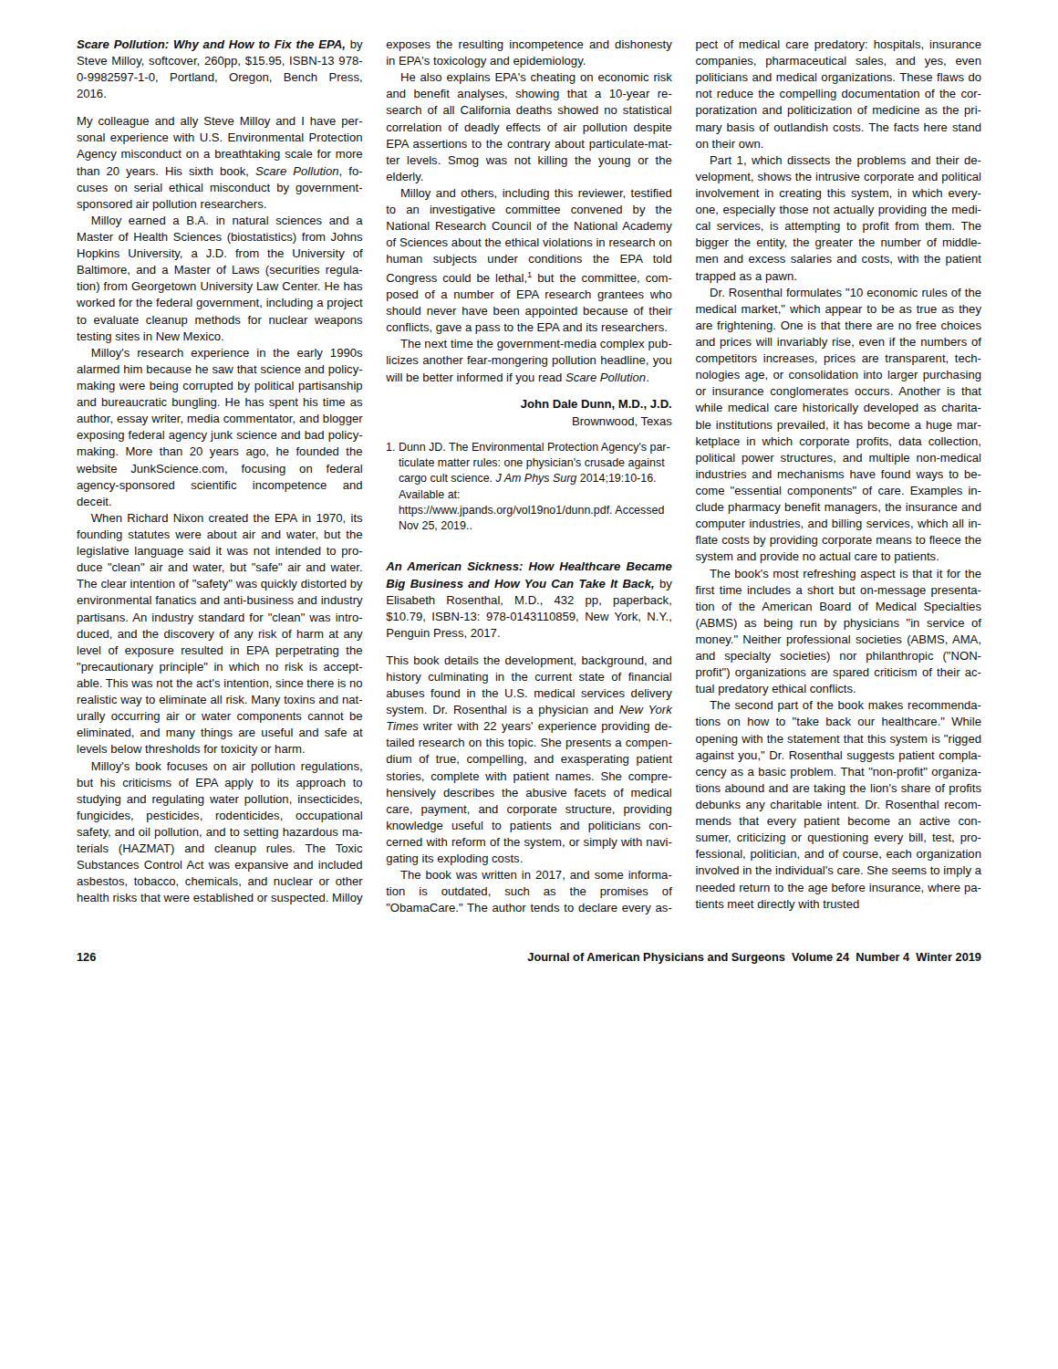Scare Pollution: Why and How to Fix the EPA, by Steve Milloy, softcover, 260pp, $15.95, ISBN-13 978-0-9982597-1-0, Portland, Oregon, Bench Press, 2016.
My colleague and ally Steve Milloy and I have personal experience with U.S. Environmental Protection Agency misconduct on a breathtaking scale for more than 20 years. His sixth book, Scare Pollution, focuses on serial ethical misconduct by government-sponsored air pollution researchers.
Milloy earned a B.A. in natural sciences and a Master of Health Sciences (biostatistics) from Johns Hopkins University, a J.D. from the University of Baltimore, and a Master of Laws (securities regulation) from Georgetown University Law Center. He has worked for the federal government, including a project to evaluate cleanup methods for nuclear weapons testing sites in New Mexico.
Milloy's research experience in the early 1990s alarmed him because he saw that science and policymaking were being corrupted by political partisanship and bureaucratic bungling. He has spent his time as author, essay writer, media commentator, and blogger exposing federal agency junk science and bad policymaking. More than 20 years ago, he founded the website JunkScience.com, focusing on federal agency-sponsored scientific incompetence and deceit.
When Richard Nixon created the EPA in 1970, its founding statutes were about air and water, but the legislative language said it was not intended to produce "clean" air and water, but "safe" air and water. The clear intention of "safety" was quickly distorted by environmental fanatics and anti-business and industry partisans. An industry standard for "clean" was introduced, and the discovery of any risk of harm at any level of exposure resulted in EPA perpetrating the "precautionary principle" in which no risk is acceptable. This was not the act's intention, since there is no realistic way to eliminate all risk. Many toxins and naturally occurring air or water components cannot be eliminated, and many things are useful and safe at levels below thresholds for toxicity or harm.
Milloy's book focuses on air pollution regulations, but his criticisms of EPA apply to its approach to studying and regulating water pollution, insecticides, fungicides, pesticides, rodenticides, occupational safety, and oil pollution, and to setting hazardous materials (HAZMAT) and cleanup rules. The Toxic Substances Control Act was expansive and included asbestos, tobacco, chemicals, and nuclear or other health risks that were established or suspected. Milloy exposes the resulting incompetence and dishonesty in EPA's toxicology and epidemiology.
He also explains EPA's cheating on economic risk and benefit analyses, showing that a 10-year research of all California deaths showed no statistical correlation of deadly effects of air pollution despite EPA assertions to the contrary about particulate-matter levels. Smog was not killing the young or the elderly.
Milloy and others, including this reviewer, testified to an investigative committee convened by the National Research Council of the National Academy of Sciences about the ethical violations in research on human subjects under conditions the EPA told Congress could be lethal,1 but the committee, composed of a number of EPA research grantees who should never have been appointed because of their conflicts, gave a pass to the EPA and its researchers.
The next time the government-media complex publicizes another fear-mongering pollution headline, you will be better informed if you read Scare Pollution.
John Dale Dunn, M.D., J.D.Brownwood, Texas
Dunn JD. The Environmental Protection Agency's particulate matter rules: one physician's crusade against cargo cult science. J Am Phys Surg 2014;19:10-16. Available at: https://www.jpands.org/vol19no1/dunn.pdf. Accessed Nov 25, 2019..
An American Sickness: How Healthcare Became Big Business and How You Can Take It Back, by Elisabeth Rosenthal, M.D., 432 pp, paperback, $10.79, ISBN-13: 978-0143110859, New York, N.Y., Penguin Press, 2017.
This book details the development, background, and history culminating in the current state of financial abuses found in the U.S. medical services delivery system. Dr. Rosenthal is a physician and New York Times writer with 22 years' experience providing detailed research on this topic. She presents a compendium of true, compelling, and exasperating patient stories, complete with patient names. She comprehensively describes the abusive facets of medical care, payment, and corporate structure, providing knowledge useful to patients and politicians concerned with reform of the system, or simply with navigating its exploding costs.
The book was written in 2017, and some information is outdated, such as the promises of "ObamaCare." The author tends to declare every aspect of medical care predatory: hospitals, insurance companies, pharmaceutical sales, and yes, even politicians and medical organizations. These flaws do not reduce the compelling documentation of the corporatization and politicization of medicine as the primary basis of outlandish costs. The facts here stand on their own.
Part 1, which dissects the problems and their development, shows the intrusive corporate and political involvement in creating this system, in which everyone, especially those not actually providing the medical services, is attempting to profit from them. The bigger the entity, the greater the number of middlemen and excess salaries and costs, with the patient trapped as a pawn.
Dr. Rosenthal formulates "10 economic rules of the medical market," which appear to be as true as they are frightening. One is that there are no free choices and prices will invariably rise, even if the numbers of competitors increases, prices are transparent, technologies age, or consolidation into larger purchasing or insurance conglomerates occurs. Another is that while medical care historically developed as charitable institutions prevailed, it has become a huge marketplace in which corporate profits, data collection, political power structures, and multiple non-medical industries and mechanisms have found ways to become "essential components" of care. Examples include pharmacy benefit managers, the insurance and computer industries, and billing services, which all inflate costs by providing corporate means to fleece the system and provide no actual care to patients.
The book's most refreshing aspect is that it for the first time includes a short but on-message presentation of the American Board of Medical Specialties (ABMS) as being run by physicians "in service of money." Neither professional societies (ABMS, AMA, and specialty societies) nor philanthropic ("NON-profit") organizations are spared criticism of their actual predatory ethical conflicts.
The second part of the book makes recommendations on how to "take back our healthcare." While opening with the statement that this system is "rigged against you," Dr. Rosenthal suggests patient complacency as a basic problem. That "non-profit" organizations abound and are taking the lion's share of profits debunks any charitable intent. Dr. Rosenthal recommends that every patient become an active consumer, criticizing or questioning every bill, test, professional, politician, and of course, each organization involved in the individual's care. She seems to imply a needed return to the age before insurance, where patients meet directly with trusted
126 Journal of American Physicians and Surgeons Volume 24 Number 4 Winter 2019